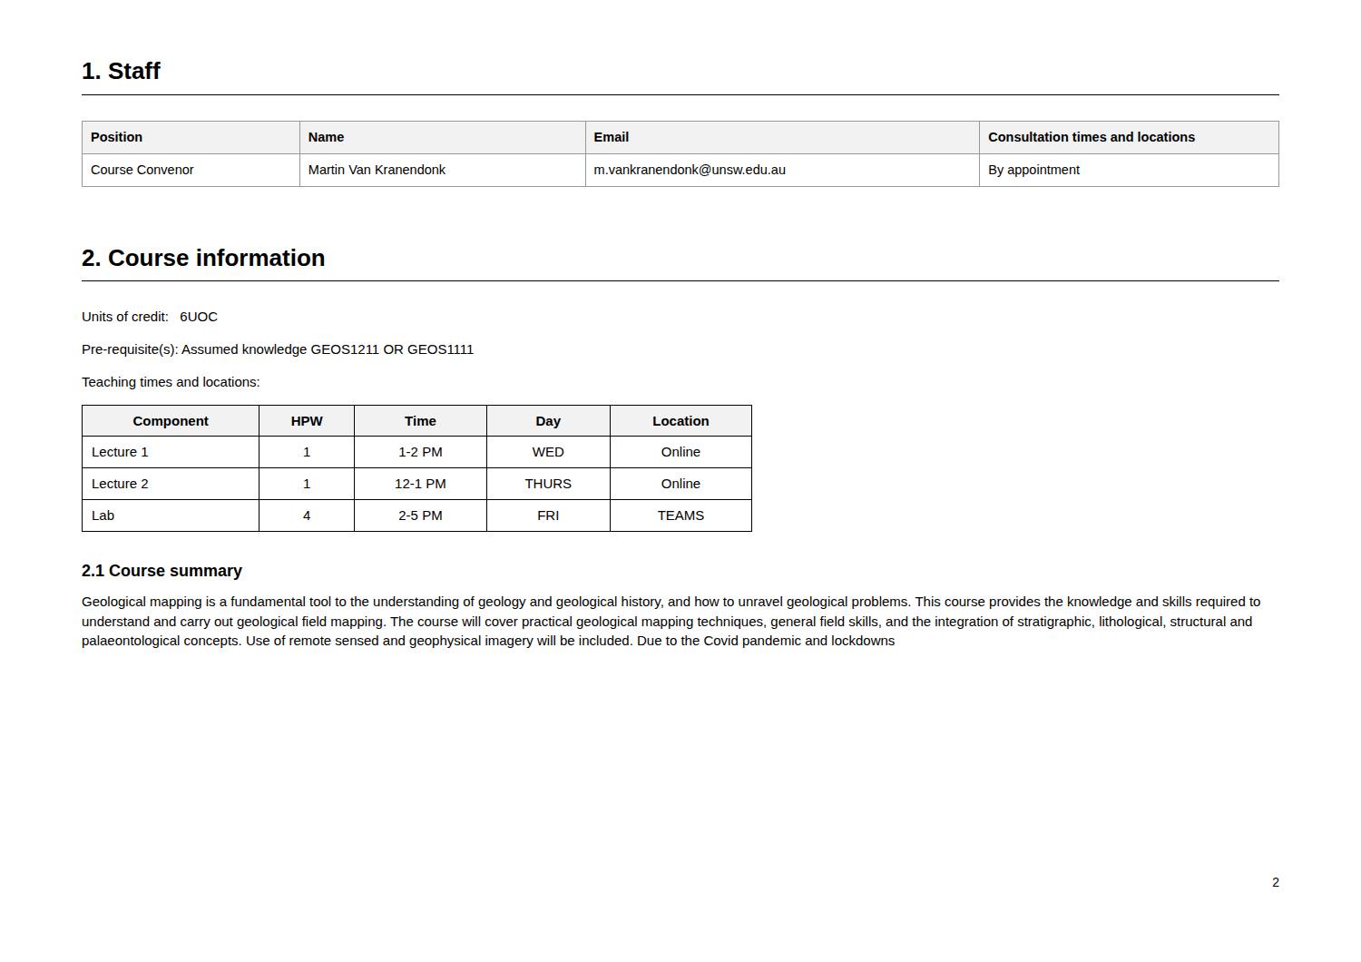1. Staff
| Position | Name | Email | Consultation times and locations |
| --- | --- | --- | --- |
| Course Convenor | Martin Van Kranendonk | m.vankranendonk@unsw.edu.au | By appointment |
2. Course information
Units of credit: 6UOC
Pre-requisite(s): Assumed knowledge GEOS1211 OR GEOS1111
Teaching times and locations:
| Component | HPW | Time | Day | Location |
| --- | --- | --- | --- | --- |
| Lecture 1 | 1 | 1-2 PM | WED | Online |
| Lecture 2 | 1 | 12-1 PM | THURS | Online |
| Lab | 4 | 2-5 PM | FRI | TEAMS |
2.1 Course summary
Geological mapping is a fundamental tool to the understanding of geology and geological history, and how to unravel geological problems. This course provides the knowledge and skills required to understand and carry out geological field mapping. The course will cover practical geological mapping techniques, general field skills, and the integration of stratigraphic, lithological, structural and palaeontological concepts. Use of remote sensed and geophysical imagery will be included. Due to the Covid pandemic and lockdowns
2